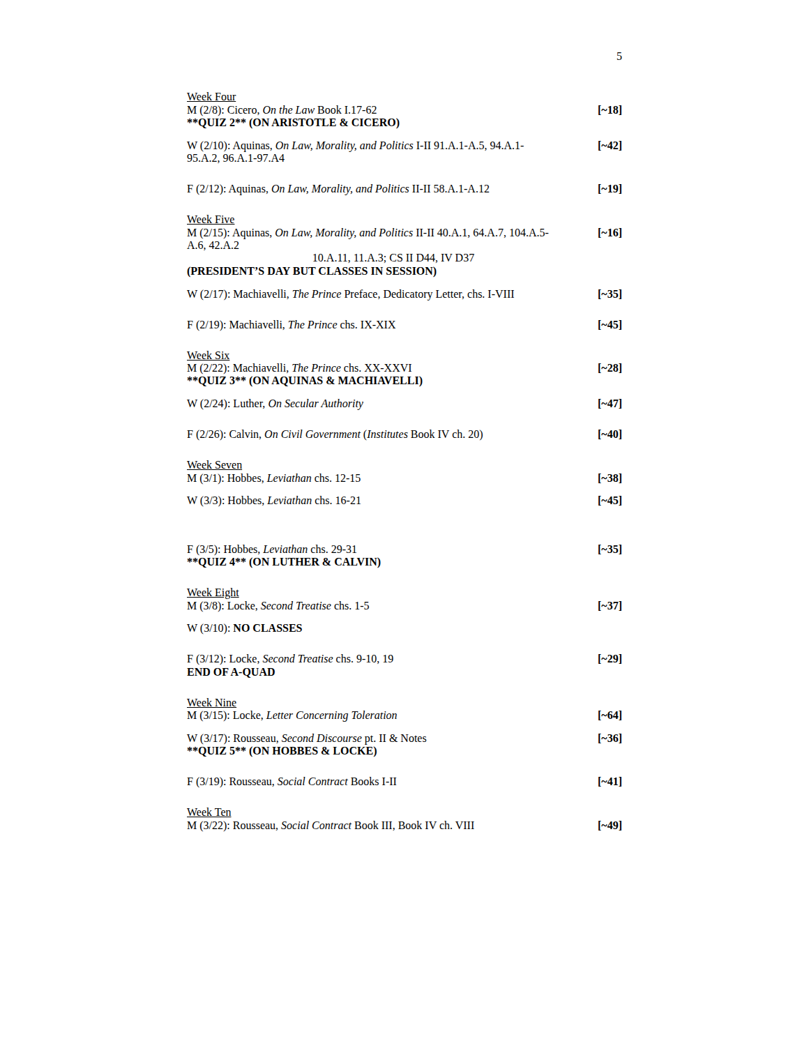5
Week Four
| M (2/8): Cicero, On the Law Book I.17-62 **QUIZ 2** (ON ARISTOTLE & CICERO) | [~18] |
| W (2/10): Aquinas, On Law, Morality, and Politics I-II 91.A.1-A.5, 94.A.1-95.A.2, 96.A.1-97.A4 | [~42] |
| F (2/12): Aquinas, On Law, Morality, and Politics II-II 58.A.1-A.12 | [~19] |
Week Five
| M (2/15): Aquinas, On Law, Morality, and Politics II-II 40.A.1, 64.A.7, 104.A.5-A.6, 42.A.2 10.A.11, 11.A.3; CS II D44, IV D37 (PRESIDENT’S DAY BUT CLASSES IN SESSION) | [~16] |
| W (2/17): Machiavelli, The Prince Preface, Dedicatory Letter, chs. I-VIII | [~35] |
| F (2/19): Machiavelli, The Prince chs. IX-XIX | [~45] |
Week Six
| M (2/22): Machiavelli, The Prince chs. XX-XXVI **QUIZ 3** (ON AQUINAS & MACHIAVELLI) | [~28] |
| W (2/24): Luther, On Secular Authority | [~47] |
| F (2/26): Calvin, On Civil Government ( Institutes Book IV ch. 20) | [~40] |
Week Seven
| M (3/1): Hobbes, Leviathan chs. 12-15 | [~38] |
| W (3/3): Hobbes, Leviathan chs. 16-21 | [~45] |
| F (3/5): Hobbes, Leviathan chs. 29-31 **QUIZ 4** (ON LUTHER & CALVIN) | [~35] |
Week Eight
| M (3/8): Locke, Second Treatise chs. 1-5 | [~37] |
| W (3/10): NO CLASSES | |
| F (3/12): Locke, Second Treatise chs. 9-10, 19 END OF A-QUAD | [~29] |
Week Nine
| M (3/15): Locke, Letter Concerning Toleration | [~64] |
| W (3/17): Rousseau, Second Discourse pt. II & Notes **QUIZ 5** (ON HOBBES & LOCKE) | [~36] |
| F (3/19): Rousseau, Social Contract Books I-II | [~41] |
Week Ten
| M (3/22): Rousseau, Social Contract Book III, Book IV ch. VIII | [~49] |